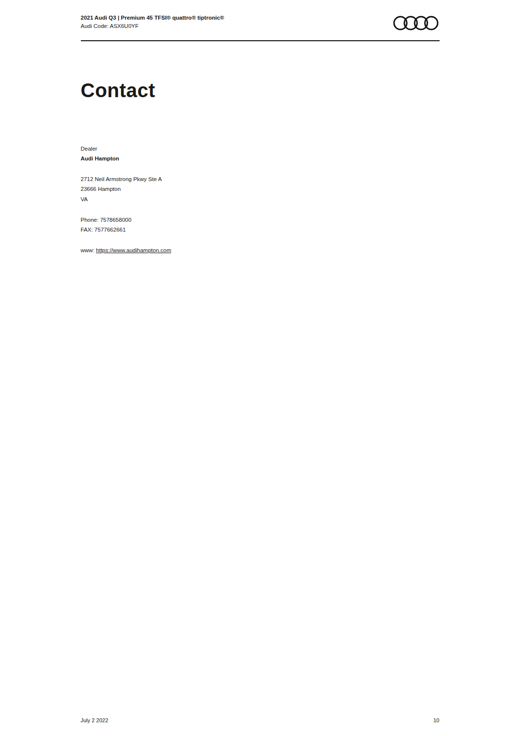2021 Audi Q3 | Premium 45 TFSI® quattro® tiptronic®
Audi Code: ASX6U0YF
Contact
Dealer
Audi Hampton
2712 Neil Armstrong Pkwy Ste A
23666 Hampton
VA
Phone: 7578658000
FAX: 7577662661
www: https://www.audihampton.com
July 2 2022 10